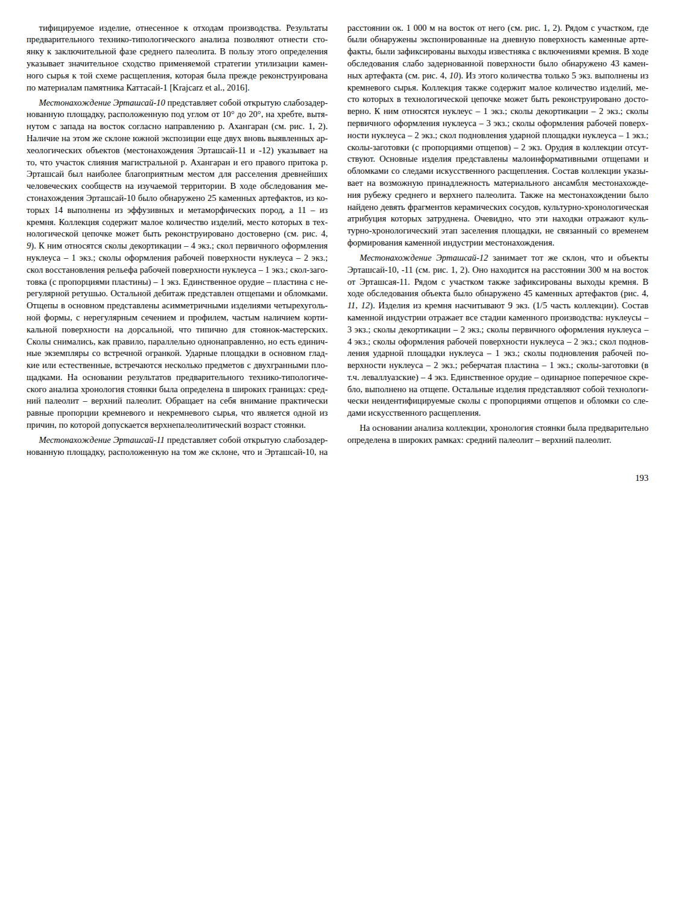тифицируемое изделие, отнесенное к отходам производства. Результаты предварительного технико-типологического анализа позволяют отнести стоянку к заключительной фазе среднего палеолита. В пользу этого определения указывает значительное сходство применяемой стратегии утилизации каменного сырья к той схеме расщепления, которая была прежде реконструирована по материалам памятника Каттасай-1 [Krajcarz et al., 2016].
Местонахождение Эрташсай-10 представляет собой открытую слабозадернованную площадку, расположенную под углом от 10° до 20°, на хребте, вытянутом с запада на восток согласно направлению р. Ахангаран (см. рис. 1, 2). Наличие на этом же склоне южной экспозиции еще двух вновь выявленных археологических объектов (местонахождения Эрташсай-11 и -12) указывает на то, что участок слияния магистральной р. Ахангаран и его правого притока р. Эрташсай был наиболее благоприятным местом для расселения древнейших человеческих сообществ на изучаемой территории. В ходе обследования местонахождения Эрташсай-10 было обнаружено 25 каменных артефактов, из которых 14 выполнены из эффузивных и метаморфических пород, а 11 – из кремня. Коллекция содержит малое количество изделий, место которых в технологической цепочке может быть реконструировано достоверно (см. рис. 4, 9). К ним относятся сколы декортикации – 4 экз.; скол первичного оформления нуклеуса – 1 экз.; сколы оформления рабочей поверхности нуклеуса – 2 экз.; скол восстановления рельефа рабочей поверхности нуклеуса – 1 экз.; скол-заготовка (с пропорциями пластины) – 1 экз. Единственное орудие – пластина с нерегулярной ретушью. Остальной дебитаж представлен отщепами и обломками. Отщепы в основном представлены асимметричными изделиями четырехугольной формы, с нерегулярным сечением и профилем, частым наличием кортикальной поверхности на дорсальной, что типично для стоянок-мастерских. Сколы снимались, как правило, параллельно однонаправленно, но есть единичные экземпляры со встречной огранкой. Ударные площадки в основном гладкие или естественные, встречаются несколько предметов с двухгранными площадками. На основании результатов предварительного технико-типологического анализа хронология стоянки была определена в широких границах: средний палеолит – верхний палеолит. Обращает на себя внимание практически равные пропорции кремневого и некремневого сырья, что является одной из причин, по которой допускается верхнепалеолитический возраст стоянки.
Местонахождение Эрташсай-11 представляет собой открытую слабозадернованную площадку, расположенную на том же склоне, что и Эрташсай-10, на расстоянии ок. 1 000 м на восток от него (см. рис. 1, 2). Рядом с участком, где были обнаружены экспонированные на дневную поверхность каменные артефакты, были зафиксированы выходы известняка с включениями кремня. В ходе обследования слабо задернованной поверхности было обнаружено 43 каменных артефакта (см. рис. 4, 10). Из этого количества только 5 экз. выполнены из кремневого сырья. Коллекция также содержит малое количество изделий, место которых в технологической цепочке может быть реконструировано достоверно. К ним относятся нуклеус – 1 экз.; сколы декортикации – 2 экз.; сколы первичного оформления нуклеуса – 3 экз.; сколы оформления рабочей поверхности нуклеуса – 2 экз.; скол подновления ударной площадки нуклеуса – 1 экз.; сколы-заготовки (с пропорциями отщепов) – 2 экз. Орудия в коллекции отсутствуют. Основные изделия представлены малоинформативными отщепами и обломками со следами искусственного расщепления. Состав коллекции указывает на возможную принадлежность материального ансамбля местонахождения рубежу среднего и верхнего палеолита. Также на местонахождении было найдено девять фрагментов керамических сосудов, культурно-хронологическая атрибуция которых затруднена. Очевидно, что эти находки отражают культурно-хронологический этап заселения площадки, не связанный со временем формирования каменной индустрии местонахождения.
Местонахождение Эрташсай-12 занимает тот же склон, что и объекты Эрташсай-10, -11 (см. рис. 1, 2). Оно находится на расстоянии 300 м на восток от Эрташсая-11. Рядом с участком также зафиксированы выходы кремня. В ходе обследования объекта было обнаружено 45 каменных артефактов (рис. 4, 11, 12). Изделия из кремня насчитывают 9 экз. (1/5 часть коллекции). Состав каменной индустрии отражает все стадии каменного производства: нуклеусы – 3 экз.; сколы декортикации – 2 экз.; сколы первичного оформления нуклеуса – 4 экз.; сколы оформления рабочей поверхности нуклеуса – 2 экз.; скол подновления ударной площадки нуклеуса – 1 экз.; сколы подновления рабочей поверхности нуклеуса – 2 экз.; реберчатая пластина – 1 экз.; сколы-заготовки (в т.ч. леваллуазские) – 4 экз. Единственное орудие – одинарное поперечное скребло, выполнено на отщепе. Остальные изделия представляют собой технологически неидентифицируемые сколы с пропорциями отщепов и обломки со следами искусственного расщепления.
На основании анализа коллекции, хронология стоянки была предварительно определена в широких рамках: средний палеолит – верхний палеолит.
193